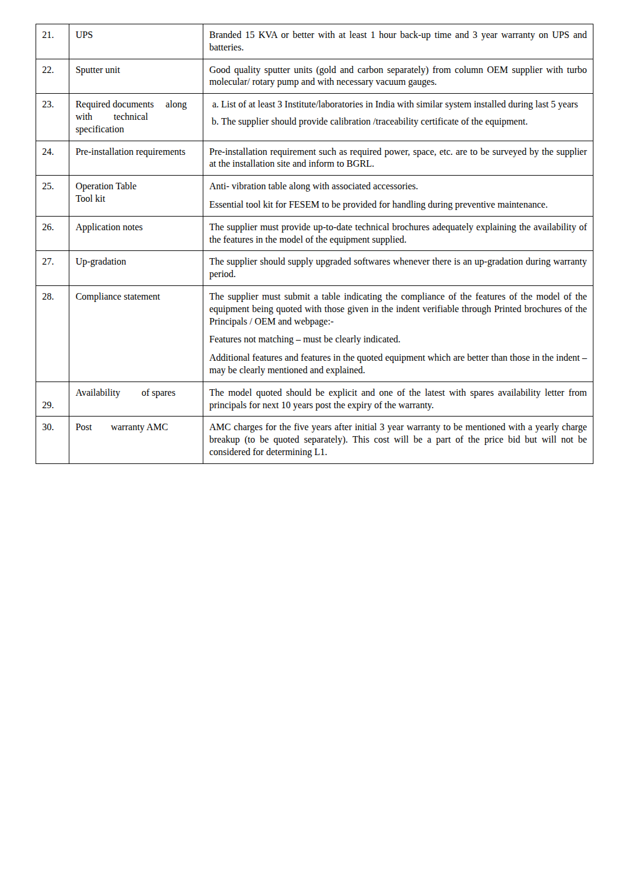| 21. | UPS | Branded 15 KVA or better with at least 1 hour back-up time and 3 year warranty on UPS and batteries. |
| 22. | Sputter unit | Good quality sputter units (gold and carbon separately) from column OEM supplier with turbo molecular/ rotary pump and with necessary vacuum gauges. |
| 23. | Required documents along with technical specification | List of at least 3 Institute/laboratories in India with similar system installed during last 5 years The supplier should provide calibration /traceability certificate of the equipment. |
| 24. | Pre-installation requirements | Pre-installation requirement such as required power, space, etc. are to be surveyed by the supplier at the installation site and inform to BGRL. |
| 25. | Operation Table Tool kit | Anti- vibration table along with associated accessories. Essential tool kit for FESEM to be provided for handling during preventive maintenance. |
| 26. | Application notes | The supplier must provide up-to-date technical brochures adequately explaining the availability of the features in the model of the equipment supplied. |
| 27. | Up-gradation | The supplier should supply upgraded softwares whenever there is an up-gradation during warranty period. |
| 28. | Compliance statement | The supplier must submit a table indicating the compliance of the features of the model of the equipment being quoted with those given in the indent verifiable through Printed brochures of the Principals / OEM and webpage:- Features not matching – must be clearly indicated. Additional features and features in the quoted equipment which are better than those in the indent – may be clearly mentioned and explained. |
| 29. | Availability of spares | The model quoted should be explicit and one of the latest with spares availability letter from principals for next 10 years post the expiry of the warranty. |
| 30. | Post warranty AMC | AMC charges for the five years after initial 3 year warranty to be mentioned with a yearly charge breakup (to be quoted separately). This cost will be a part of the price bid but will not be considered for determining L1. |